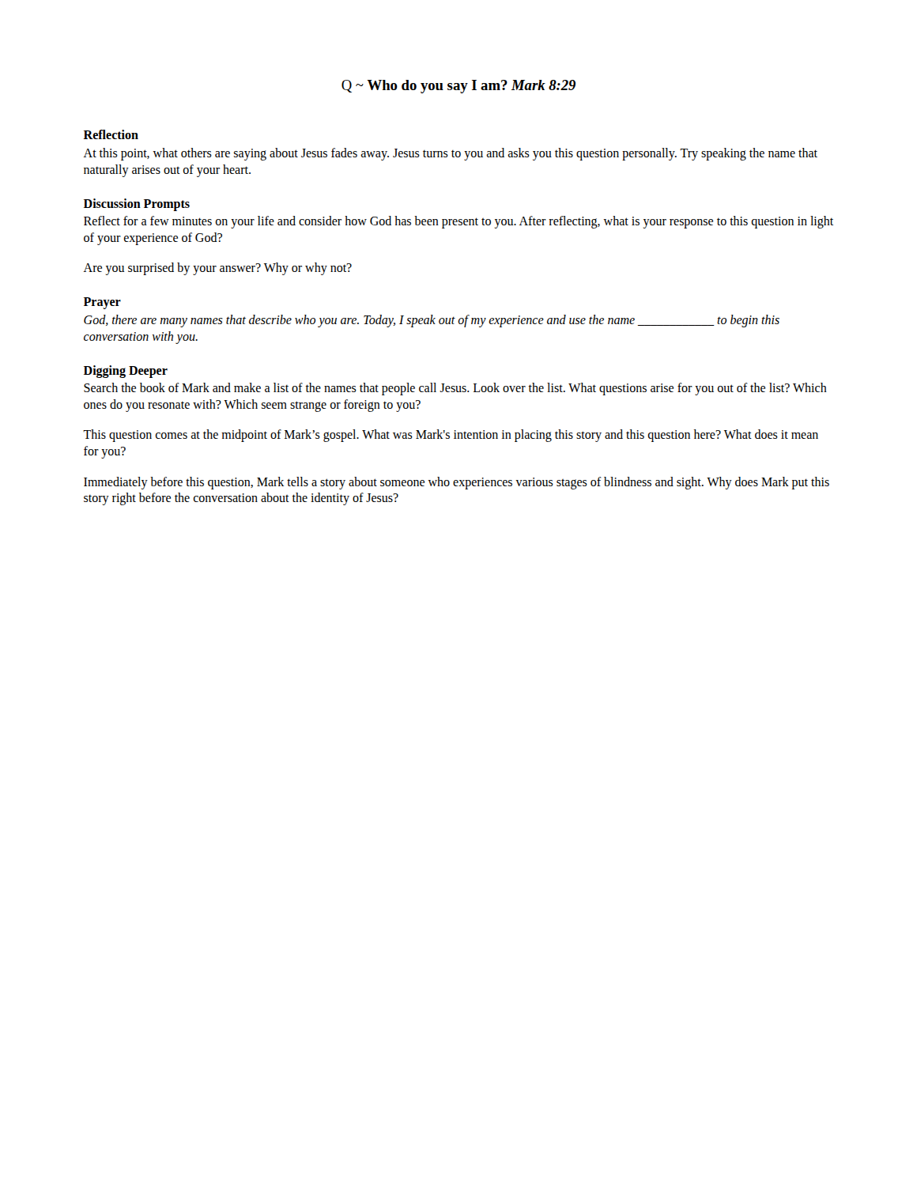Q ~ Who do you say I am? Mark 8:29
Reflection
At this point, what others are saying about Jesus fades away. Jesus turns to you and asks you this question personally. Try speaking the name that naturally arises out of your heart.
Discussion Prompts
Reflect for a few minutes on your life and consider how God has been present to you. After reflecting, what is your response to this question in light of your experience of God?
Are you surprised by your answer? Why or why not?
Prayer
God, there are many names that describe who you are. Today, I speak out of my experience and use the name ____________ to begin this conversation with you.
Digging Deeper
Search the book of Mark and make a list of the names that people call Jesus. Look over the list. What questions arise for you out of the list? Which ones do you resonate with? Which seem strange or foreign to you?
This question comes at the midpoint of Mark’s gospel. What was Mark's intention in placing this story and this question here? What does it mean for you?
Immediately before this question, Mark tells a story about someone who experiences various stages of blindness and sight. Why does Mark put this story right before the conversation about the identity of Jesus?